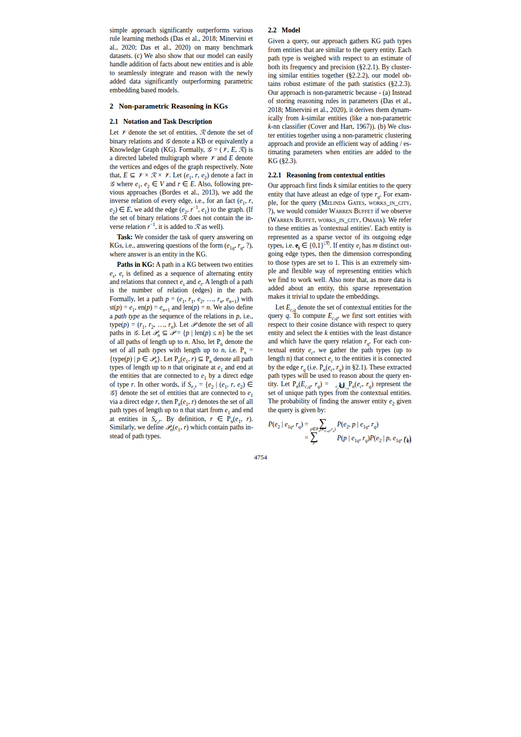simple approach significantly outperforms various rule learning methods (Das et al., 2018; Minervini et al., 2020; Das et al., 2020) on many benchmark datasets. (c) We also show that our model can easily handle addition of facts about new entities and is able to seamlessly integrate and reason with the newly added data significantly outperforming parametric embedding based models.
2 Non-parametric Reasoning in KGs
2.1 Notation and Task Description
Let 𝒱 denote the set of entities, ℛ denote the set of binary relations and 𝒢 denote a KB or equivalently a Knowledge Graph (KG). Formally, 𝒢 = (𝒱, E, ℛ) is a directed labeled multigraph where 𝒱 and E denote the vertices and edges of the graph respectively. Note that, E ⊆ 𝒱 × ℛ × 𝒱. Let (e1, r, e2) denote a fact in 𝒢 where e1, e2 ∈ V and r ∈ E. Also, following previous approaches (Bordes et al., 2013), we add the inverse relation of every edge, i.e., for an fact (e1, r, e2) ∈ E, we add the edge (e2, r−1, e1) to the graph. (If the set of binary relations ℛ does not contain the inverse relation r−1, it is added to ℛ as well).
Task: We consider the task of query answering on KGs, i.e., answering questions of the form (e1q, rq, ?), where answer is an entity in the KG.
Paths in KG: A path in a KG between two entities es, et is defined as a sequence of alternating entity and relations that connect es and et. A length of a path is the number of relation (edges) in the path. Formally, let a path p = (e1, r1, e2, …, rn, en+1) with st(p) = e1, en(p) = en+1 and len(p) = n. We also define a path type as the sequence of the relations in p, i.e., type(p) = (r1, r2, …, rn). Let 𝒫 denote the set of all paths in 𝒢. Let 𝒫n ⊆ 𝒫 = {p | len(p) ≤ n} be the set of all paths of length up to n. Also, let Pn denote the set of all path types with length up to n, i.e. Pn = {type(p) | p ∈ 𝒫n}. Let Pn(e1, r) ⊆ Pn denote all path types of length up to n that originate at e1 and end at the entities that are connected to e1 by a direct edge of type r. In other words, if Se1r = {e2 | (e1, r, e2) ∈ 𝒢} denote the set of entities that are connected to e1 via a direct edge r, then Pn(e1, r) denotes the set of all path types of length up to n that start from e1 and end at entities in Se1r. By definition, r ∈ Pn(e1, r). Similarly, we define 𝒫n(e1, r) which contain paths instead of path types.
2.2 Model
Given a query, our approach gathers KG path types from entities that are similar to the query entity. Each path type is weighed with respect to an estimate of both its frequency and precision (§2.2.1). By clustering similar entities together (§2.2.2), our model obtains robust estimate of the path statistics (§2.2.3). Our approach is non-parametric because - (a) Instead of storing reasoning rules in parameters (Das et al., 2018; Minervini et al., 2020), it derives them dynamically from k-similar entities (like a non-parametric k-nn classifier (Cover and Hart, 1967)). (b) We cluster entities together using a non-parametric clustering approach and provide an efficient way of adding / estimating parameters when entities are added to the KG (§2.3).
2.2.1 Reasoning from contextual entities
Our approach first finds k similar entities to the query entity that have atleast an edge of type rq. For example, for the query (Melinda Gates, works_in_city, ?), we would consider Warren Buffet if we observe (Warren Buffet, works_in_city, Omaha). We refer to these entities as 'contextual entities'. Each entity is represented as a sparse vector of its outgoing edge types, i.e. ei ∈ {0,1}|ℛ|. If entity ei has m distinct outgoing edge types, then the dimension corresponding to those types are set to 1. This is an extremely simple and flexible way of representing entities which we find to work well. Also note that, as more data is added about an entity, this sparse representation makes it trivial to update the embeddings.
Let Ec,q denote the set of contextual entities for the query q. To compute Ec,q, we first sort entities with respect to their cosine distance with respect to query entity and select the k entities with the least distance and which have the query relation rq. For each contextual entity ec, we gather the path types (up to length n) that connect ec to the entities it is connected by the edge rq (i.e. Pn(ec, rq) in §2.1). These extracted path types will be used to reason about the query entity. Let Pn(Ec,q, rq) = ∪ec∈Ec,q Pn(ec, rq) represent the set of unique path types from the contextual entities. The probability of finding the answer entity e2 given the query is given by:
| P ( e 2 / e 1 q , r q ) | = | ∑ p ∈P n ( E ( c , q ) , r q ) | P ( e 2 , p / e 1 q , r q ) |
| | = | ∑ p | P ( p / e 1 q , r q ) P ( e 2 / p , e 1 q , r q ) |
(1)
4754